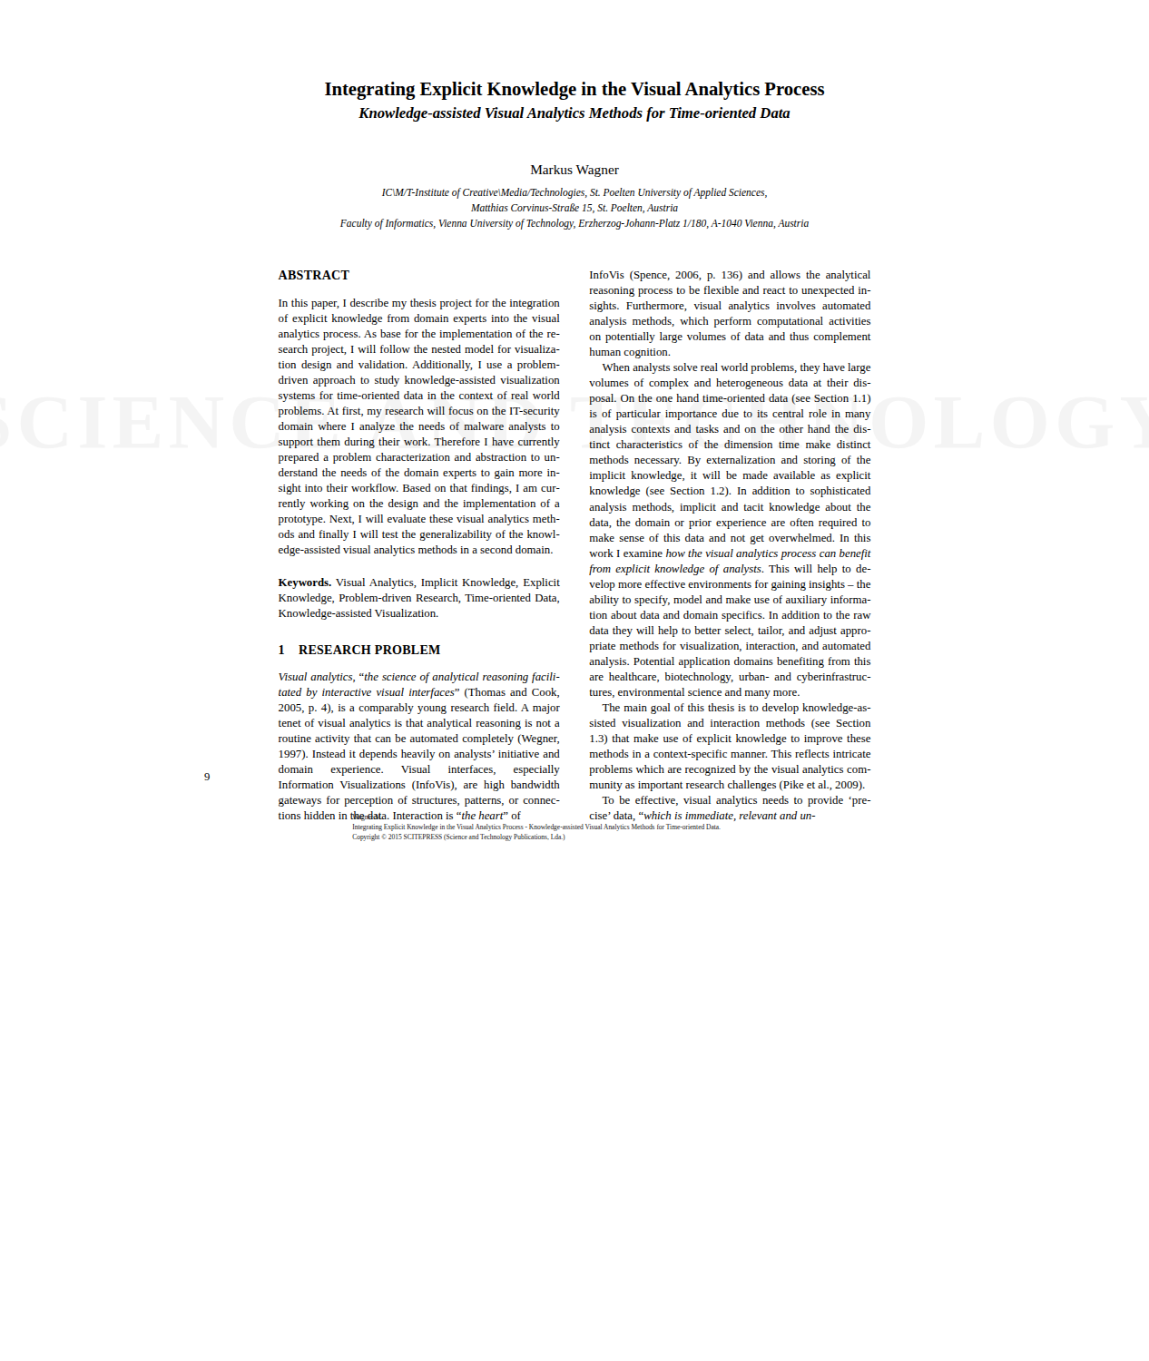SCIENCE AND TECHNOLOGY
Integrating Explicit Knowledge in the Visual Analytics Process
Knowledge-assisted Visual Analytics Methods for Time-oriented Data
Markus Wagner
IC\M/T-Institute of Creative\Media/Technologies, St. Poelten University of Applied Sciences,
Matthias Corvinus-Straße 15, St. Poelten, Austria
Faculty of Informatics, Vienna University of Technology, Erzherzog-Johann-Platz 1/180, A-1040 Vienna, Austria
ABSTRACT
In this paper, I describe my thesis project for the integration of explicit knowledge from domain experts into the visual analytics process. As base for the implementation of the research project, I will follow the nested model for visualization design and validation. Additionally, I use a problem-driven approach to study knowledge-assisted visualization systems for time-oriented data in the context of real world problems. At first, my research will focus on the IT-security domain where I analyze the needs of malware analysts to support them during their work. Therefore I have currently prepared a problem characterization and abstraction to understand the needs of the domain experts to gain more insight into their workflow. Based on that findings, I am currently working on the design and the implementation of a prototype. Next, I will evaluate these visual analytics methods and finally I will test the generalizability of the knowledge-assisted visual analytics methods in a second domain.
Keywords. Visual Analytics, Implicit Knowledge, Explicit Knowledge, Problem-driven Research, Time-oriented Data, Knowledge-assisted Visualization.
1 RESEARCH PROBLEM
Visual analytics, “the science of analytical reasoning facilitated by interactive visual interfaces” (Thomas and Cook, 2005, p. 4), is a comparably young research field. A major tenet of visual analytics is that analytical reasoning is not a routine activity that can be automated completely (Wegner, 1997). Instead it depends heavily on analysts’ initiative and domain experience. Visual interfaces, especially Information Visualizations (InfoVis), are high bandwidth gateways for perception of structures, patterns, or connections hidden in the data. Interaction is “the heart” of
InfoVis (Spence, 2006, p. 136) and allows the analytical reasoning process to be flexible and react to unexpected insights. Furthermore, visual analytics involves automated analysis methods, which perform computational activities on potentially large volumes of data and thus complement human cognition.
When analysts solve real world problems, they have large volumes of complex and heterogeneous data at their disposal. On the one hand time-oriented data (see Section 1.1) is of particular importance due to its central role in many analysis contexts and tasks and on the other hand the distinct characteristics of the dimension time make distinct methods necessary. By externalization and storing of the implicit knowledge, it will be made available as explicit knowledge (see Section 1.2). In addition to sophisticated analysis methods, implicit and tacit knowledge about the data, the domain or prior experience are often required to make sense of this data and not get overwhelmed. In this work I examine how the visual analytics process can benefit from explicit knowledge of analysts. This will help to develop more effective environments for gaining insights – the ability to specify, model and make use of auxiliary information about data and domain specifics. In addition to the raw data they will help to better select, tailor, and adjust appropriate methods for visualization, interaction, and automated analysis. Potential application domains benefiting from this are healthcare, biotechnology, urban- and cyberinfrastructures, environmental science and many more.
The main goal of this thesis is to develop knowledge-assisted visualization and interaction methods (see Section 1.3) that make use of explicit knowledge to improve these methods in a context-specific manner. This reflects intricate problems which are recognized by the visual analytics community as important research challenges (Pike et al., 2009).
To be effective, visual analytics needs to provide ‘precise’ data, “which is immediate, relevant and un-
9
Wagner M..
Integrating Explicit Knowledge in the Visual Analytics Process - Knowledge-assisted Visual Analytics Methods for Time-oriented Data.
Copyright © 2015 SCITEPRESS (Science and Technology Publications, Lda.)